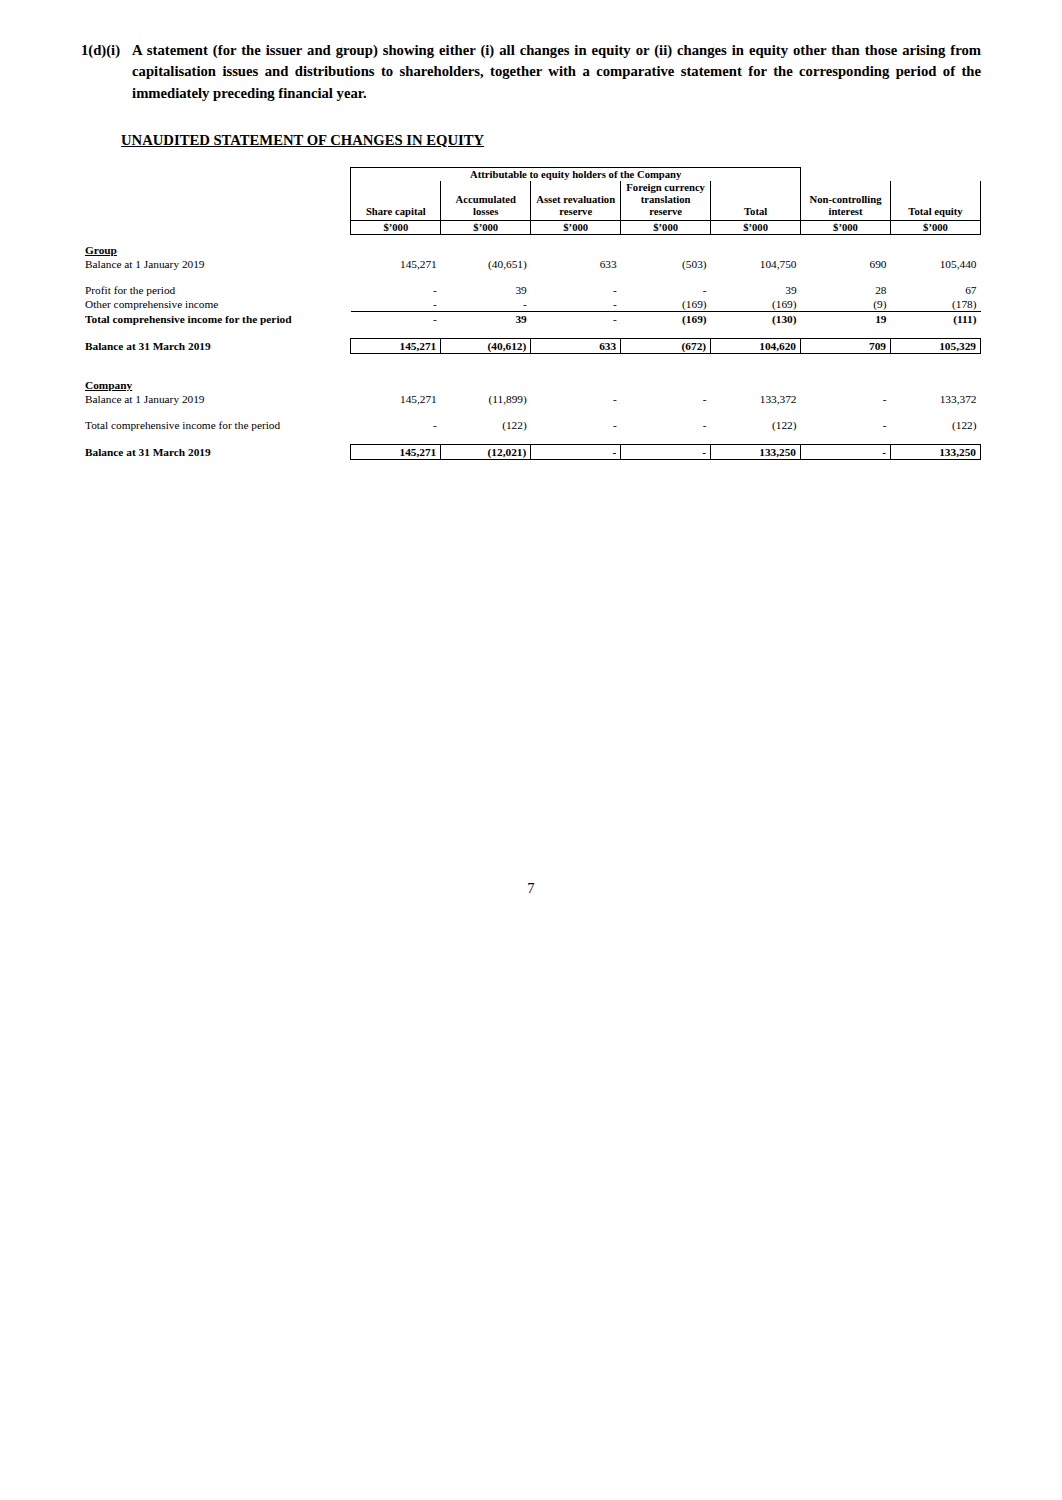1(d)(i)
A statement (for the issuer and group) showing either (i) all changes in equity or (ii) changes in equity other than those arising from capitalisation issues and distributions to shareholders, together with a comparative statement for the corresponding period of the immediately preceding financial year.
UNAUDITED STATEMENT OF CHANGES IN EQUITY
| | Attributable to equity holders of the Company | | |
| | Share capital | Accumulated losses | Asset revaluation reserve | Foreign currency translation reserve | Total | Non-controlling interest | Total equity |
| | $’000 | $’000 | $’000 | $’000 | $’000 | $’000 | $’000 |
| Group | |
| Balance at 1 January 2019 | 145,271 | (40,651) | 633 | (503) | 104,750 | 690 | 105,440 |
| Profit for the period | - | 39 | - | - | 39 | 28 | 67 |
| Other comprehensive income | - | - | - | (169) | (169) | (9) | (178) |
| Total comprehensive income for the period | - | 39 | - | (169) | (130) | 19 | (111) |
| Balance at 31 March 2019 | 145,271 | (40,612) | 633 | (672) | 104,620 | 709 | 105,329 |
| Company | |
| Balance at 1 January 2019 | 145,271 | (11,899) | - | - | 133,372 | - | 133,372 |
| Total comprehensive income for the period | - | (122) | - | - | (122) | - | (122) |
| Balance at 31 March 2019 | 145,271 | (12,021) | - | - | 133,250 | - | 133,250 |
7